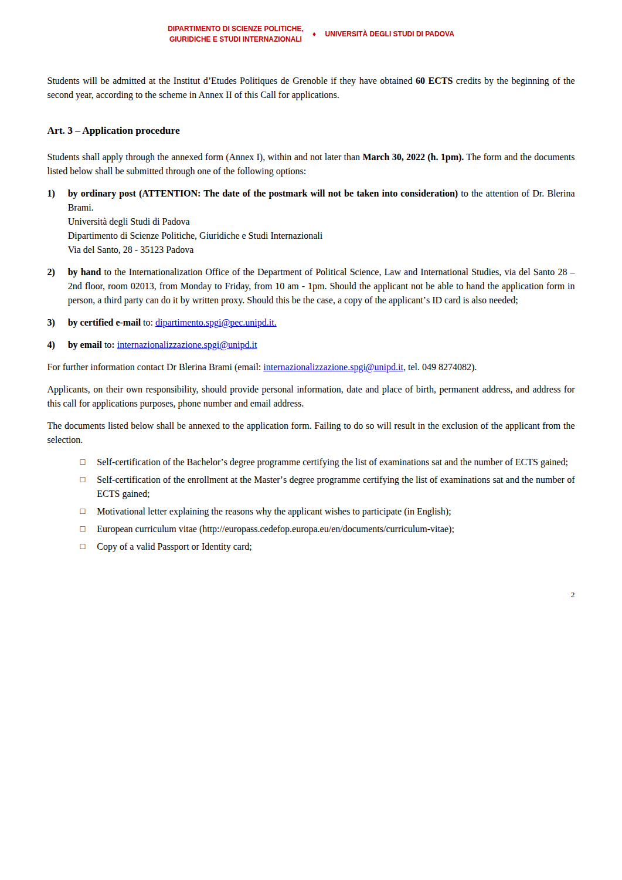DIPARTIMENTO DI SCIENZE POLITICHE,
GIURIDICHE E STUDI INTERNAZIONALI ♦ UNIVERSITÀ DEGLI STUDI DI PADOVA
Students will be admitted at the Institut dʼEtudes Politiques de Grenoble if they have obtained 60 ECTS credits by the beginning of the second year, according to the scheme in Annex II of this Call for applications.
Art. 3 – Application procedure
Students shall apply through the annexed form (Annex I), within and not later than March 30, 2022 (h. 1pm). The form and the documents listed below shall be submitted through one of the following options:
by ordinary post (ATTENTION: The date of the postmark will not be taken into consideration) to the attention of Dr. Blerina Brami. Università degli Studi di Padova Dipartimento di Scienze Politiche, Giuridiche e Studi Internazionali Via del Santo, 28 - 35123 Padova
by hand to the Internationalization Office of the Department of Political Science, Law and International Studies, via del Santo 28 – 2nd floor, room 02013, from Monday to Friday, from 10 am - 1pm. Should the applicant not be able to hand the application form in person, a third party can do it by written proxy. Should this be the case, a copy of the applicantʼs ID card is also needed;
by certified e-mail to: dipartimento.spgi@pec.unipd.it.
by email to: internazionalizzazione.spgi@unipd.it
For further information contact Dr Blerina Brami (email: internazionalizzazione.spgi@unipd.it, tel. 049 8274082).
Applicants, on their own responsibility, should provide personal information, date and place of birth, permanent address, and address for this call for applications purposes, phone number and email address.
The documents listed below shall be annexed to the application form. Failing to do so will result in the exclusion of the applicant from the selection.
Self-certification of the Bachelorʼs degree programme certifying the list of examinations sat and the number of ECTS gained;
Self-certification of the enrollment at the Masterʼs degree programme certifying the list of examinations sat and the number of ECTS gained;
Motivational letter explaining the reasons why the applicant wishes to participate (in English);
European curriculum vitae (http://europass.cedefop.europa.eu/en/documents/curriculum-vitae);
Copy of a valid Passport or Identity card;
2